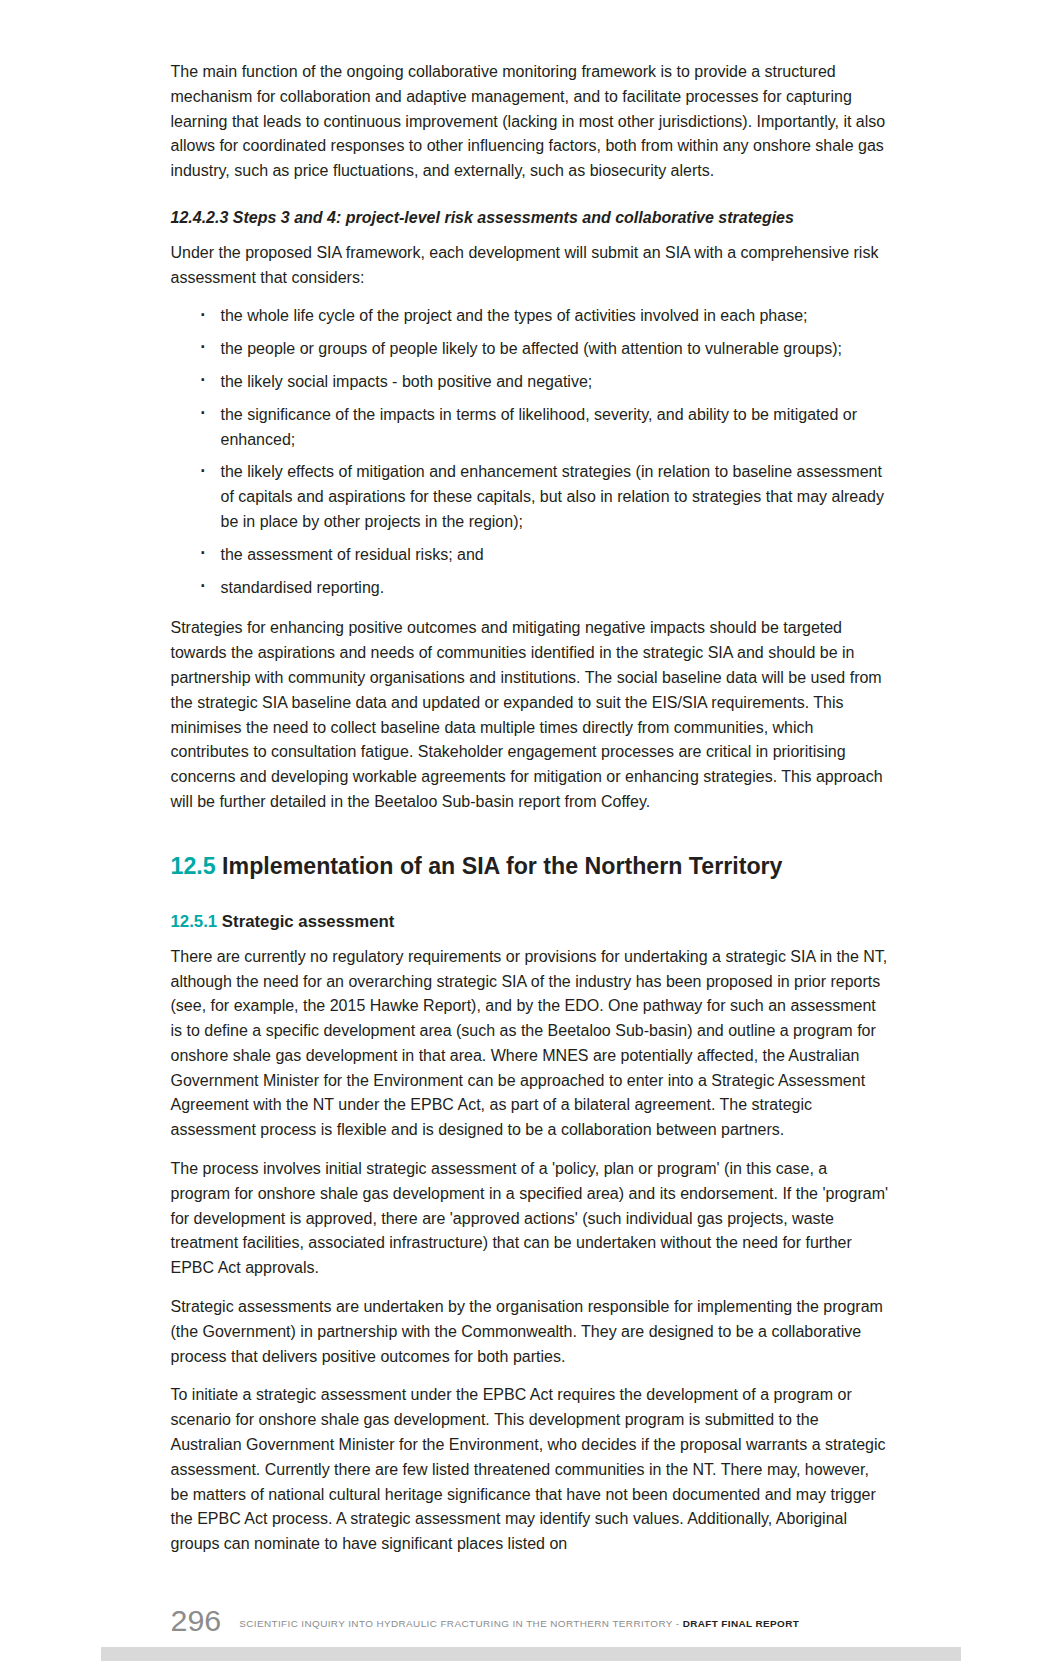The main function of the ongoing collaborative monitoring framework is to provide a structured mechanism for collaboration and adaptive management, and to facilitate processes for capturing learning that leads to continuous improvement (lacking in most other jurisdictions). Importantly, it also allows for coordinated responses to other influencing factors, both from within any onshore shale gas industry, such as price fluctuations, and externally, such as biosecurity alerts.
12.4.2.3 Steps 3 and 4: project-level risk assessments and collaborative strategies
Under the proposed SIA framework, each development will submit an SIA with a comprehensive risk assessment that considers:
the whole life cycle of the project and the types of activities involved in each phase;
the people or groups of people likely to be affected (with attention to vulnerable groups);
the likely social impacts - both positive and negative;
the significance of the impacts in terms of likelihood, severity, and ability to be mitigated or enhanced;
the likely effects of mitigation and enhancement strategies (in relation to baseline assessment of capitals and aspirations for these capitals, but also in relation to strategies that may already be in place by other projects in the region);
the assessment of residual risks; and
standardised reporting.
Strategies for enhancing positive outcomes and mitigating negative impacts should be targeted towards the aspirations and needs of communities identified in the strategic SIA and should be in partnership with community organisations and institutions. The social baseline data will be used from the strategic SIA baseline data and updated or expanded to suit the EIS/SIA requirements. This minimises the need to collect baseline data multiple times directly from communities, which contributes to consultation fatigue. Stakeholder engagement processes are critical in prioritising concerns and developing workable agreements for mitigation or enhancing strategies. This approach will be further detailed in the Beetaloo Sub-basin report from Coffey.
12.5 Implementation of an SIA for the Northern Territory
12.5.1 Strategic assessment
There are currently no regulatory requirements or provisions for undertaking a strategic SIA in the NT, although the need for an overarching strategic SIA of the industry has been proposed in prior reports (see, for example, the 2015 Hawke Report), and by the EDO. One pathway for such an assessment is to define a specific development area (such as the Beetaloo Sub-basin) and outline a program for onshore shale gas development in that area. Where MNES are potentially affected, the Australian Government Minister for the Environment can be approached to enter into a Strategic Assessment Agreement with the NT under the EPBC Act, as part of a bilateral agreement. The strategic assessment process is flexible and is designed to be a collaboration between partners.
The process involves initial strategic assessment of a 'policy, plan or program' (in this case, a program for onshore shale gas development in a specified area) and its endorsement. If the 'program' for development is approved, there are 'approved actions' (such individual gas projects, waste treatment facilities, associated infrastructure) that can be undertaken without the need for further EPBC Act approvals.
Strategic assessments are undertaken by the organisation responsible for implementing the program (the Government) in partnership with the Commonwealth. They are designed to be a collaborative process that delivers positive outcomes for both parties.
To initiate a strategic assessment under the EPBC Act requires the development of a program or scenario for onshore shale gas development. This development program is submitted to the Australian Government Minister for the Environment, who decides if the proposal warrants a strategic assessment. Currently there are few listed threatened communities in the NT. There may, however, be matters of national cultural heritage significance that have not been documented and may trigger the EPBC Act process. A strategic assessment may identify such values. Additionally, Aboriginal groups can nominate to have significant places listed on
296
Scientific Inquiry into Hydraulic Fracturing in the Northern Territory - Draft Final Report